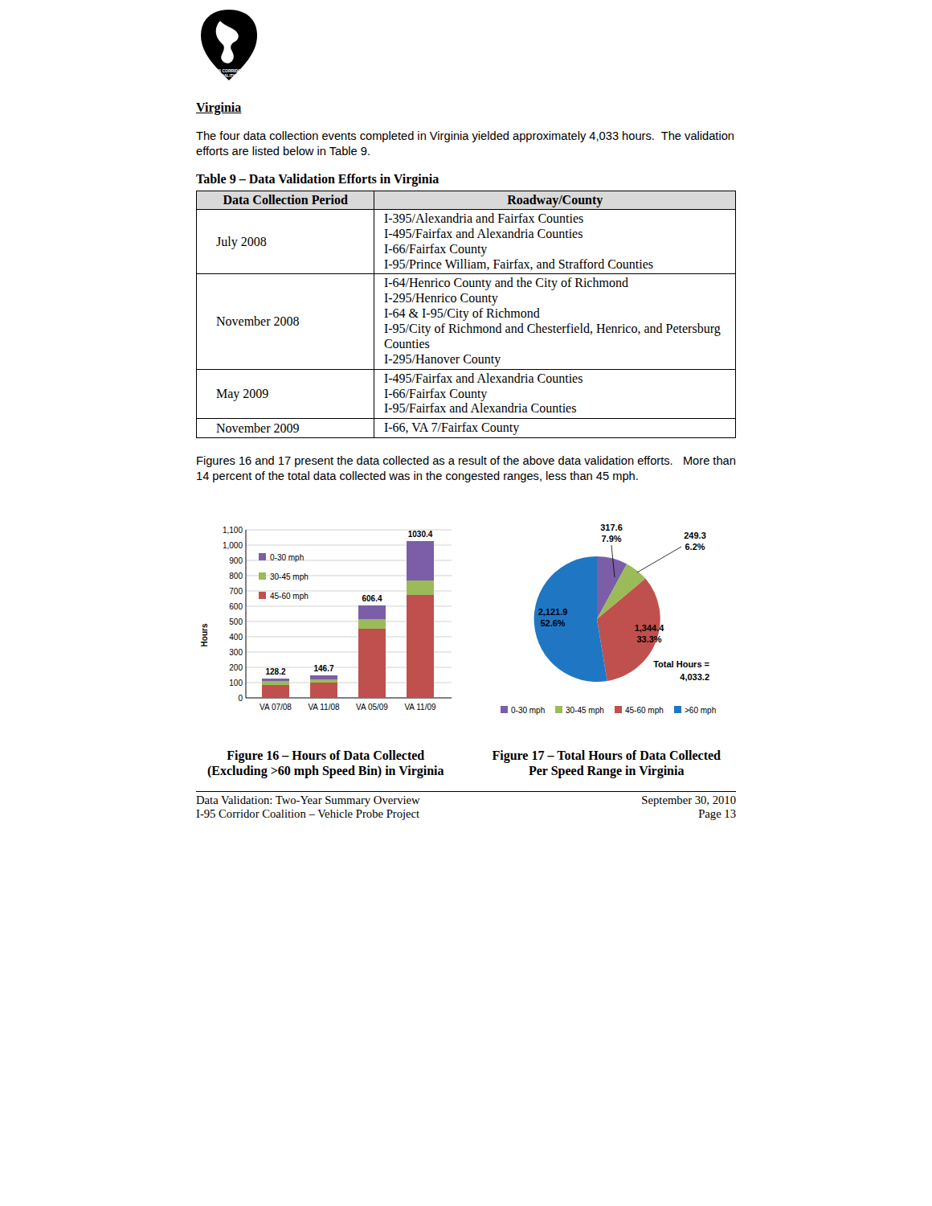I-95 CORRIDOR COALITION
Virginia
The four data collection events completed in Virginia yielded approximately 4,033 hours. The validation efforts are listed below in Table 9.
Table 9 – Data Validation Efforts in Virginia
| Data Collection Period | Roadway/County |
| --- | --- |
| July 2008 | I-395/Alexandria and Fairfax Counties I-495/Fairfax and Alexandria Counties I-66/Fairfax County I-95/Prince William, Fairfax, and Strafford Counties |
| November 2008 | I-64/Henrico County and the City of Richmond I-295/Henrico County I-64 & I-95/City of Richmond I-95/City of Richmond and Chesterfield, Henrico, and Petersburg Counties I-295/Hanover County |
| May 2009 | I-495/Fairfax and Alexandria Counties I-66/Fairfax County I-95/Fairfax and Alexandria Counties |
| November 2009 | I-66, VA 7/Fairfax County |
Figures 16 and 17 present the data collected as a result of the above data validation efforts. More than 14 percent of the total data collected was in the congested ranges, less than 45 mph.
Hours 1,100 1,000 900 800 700 600 500 400 300 200 100 0 0-30 mph 30-45 mph 45-60 mph 128.2 146.7 606.4 1030.4 VA 07/08 VA 11/08 VA 05/09 VA 11/09
Figure 16 – Hours of Data Collected
(Excluding >60 mph Speed Bin) in Virginia
317.6 7.9% 249.3 6.2% 2,121.9 52.6% 1,344.4 33.3% Total Hours = 4,033.2 0-30 mph 30-45 mph 45-60 mph >60 mph
Figure 17 – Total Hours of Data Collected
Per Speed Range in Virginia
Data Validation: Two-Year Summary Overview
September 30, 2010
I-95 Corridor Coalition – Vehicle Probe Project
Page 13